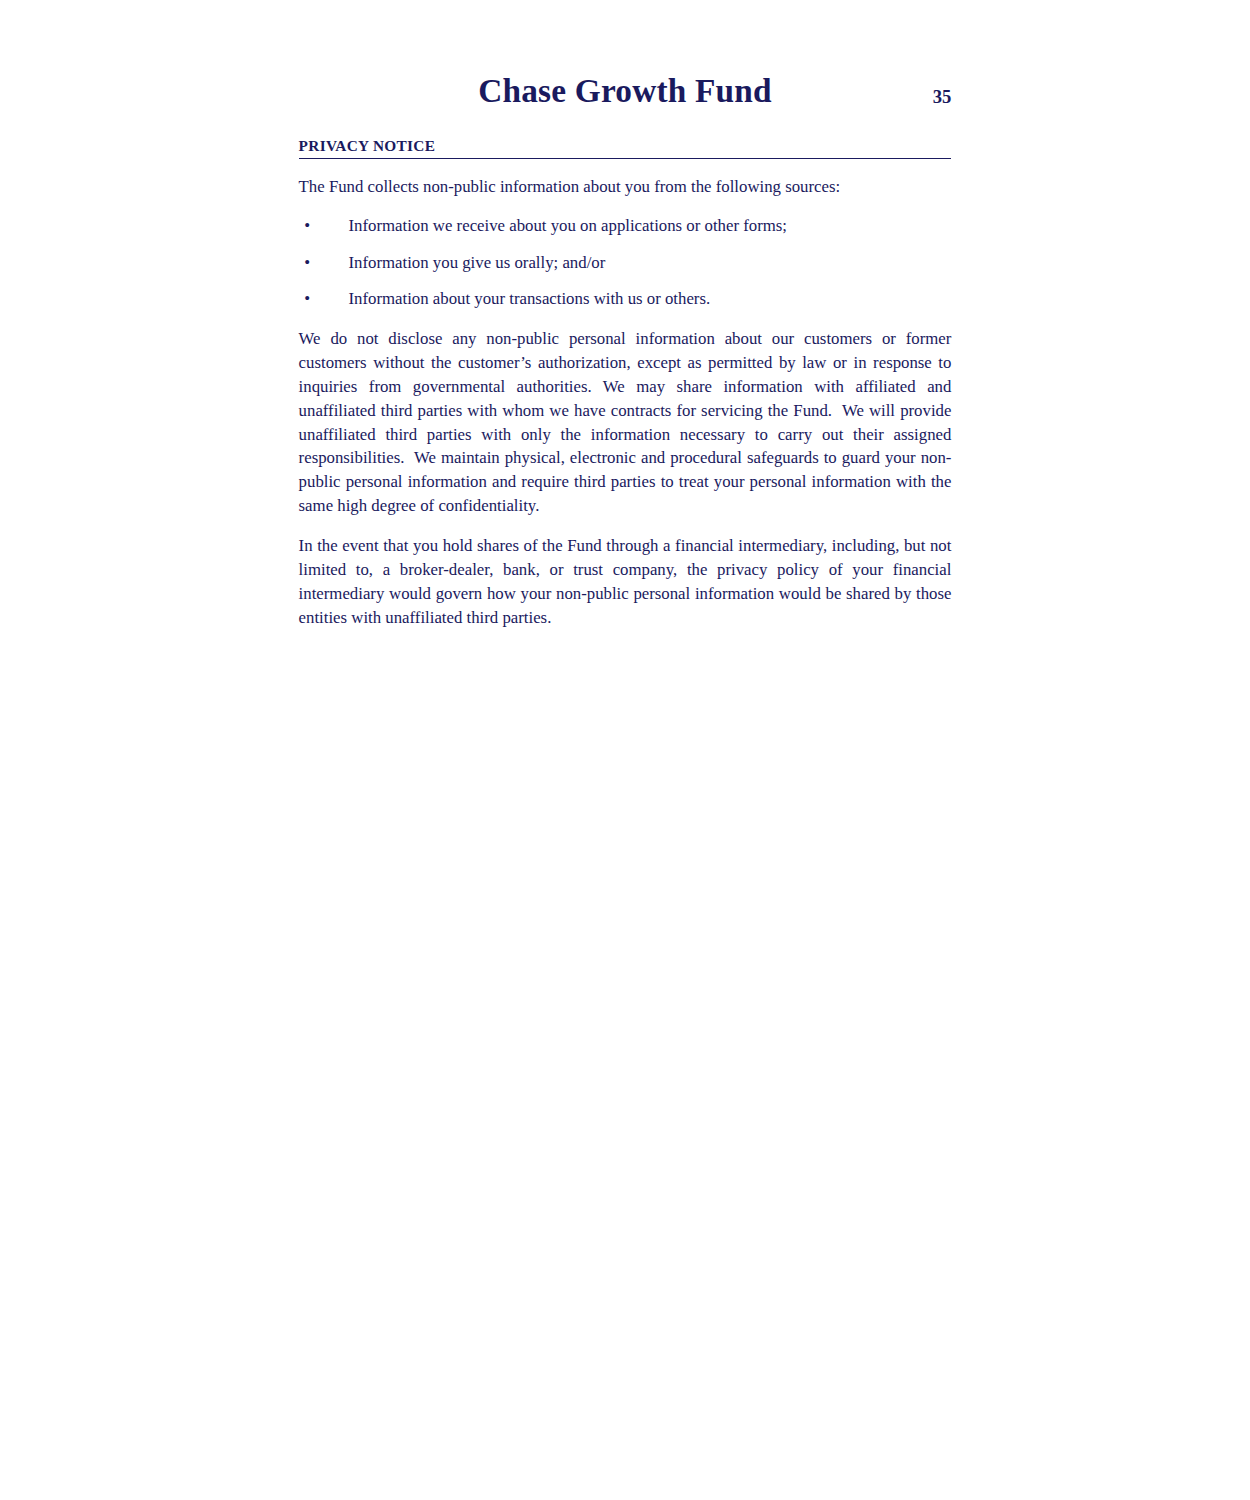Chase Growth Fund
35
PRIVACY NOTICE
The Fund collects non-public information about you from the following sources:
Information we receive about you on applications or other forms;
Information you give us orally; and/or
Information about your transactions with us or others.
We do not disclose any non-public personal information about our customers or former customers without the customer’s authorization, except as permitted by law or in response to inquiries from governmental authorities. We may share information with affiliated and unaffiliated third parties with whom we have contracts for servicing the Fund. We will provide unaffiliated third parties with only the information necessary to carry out their assigned responsibilities. We maintain physical, electronic and procedural safeguards to guard your non-public personal information and require third parties to treat your personal information with the same high degree of confidentiality.
In the event that you hold shares of the Fund through a financial intermediary, including, but not limited to, a broker-dealer, bank, or trust company, the privacy policy of your financial intermediary would govern how your non-public personal information would be shared by those entities with unaffiliated third parties.